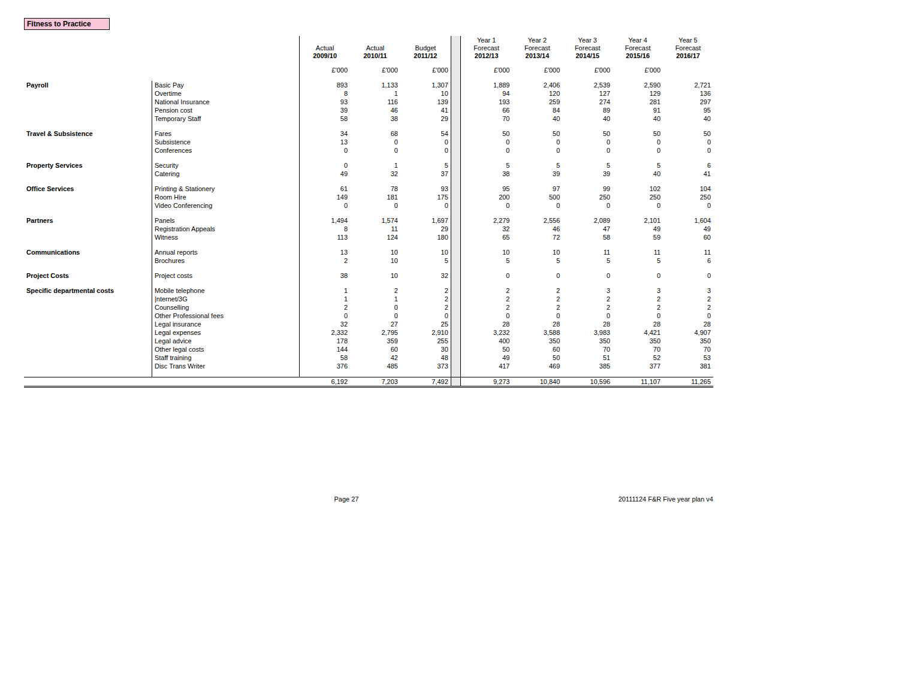Fitness to Practice
| | | | | | | Year 1 | Year 2 | Year 3 | Year 4 | Year 5 |
| --- | --- | --- | --- | --- | --- | --- | --- | --- | --- | --- |
| | | Actual | Actual | Budget | | Forecast | Forecast | Forecast | Forecast | Forecast |
| | | 2009/10 | 2010/11 | 2011/12 | | 2012/13 | 2013/14 | 2014/15 | 2015/16 | 2016/17 |
| | | £'000 | £'000 | £'000 | | £'000 | £'000 | £'000 | £'000 | |
| Payroll | Basic Pay | 893 | 1,133 | 1,307 | | 1,889 | 2,406 | 2,539 | 2,590 | 2,721 |
| | Overtime | 8 | 1 | 10 | | 94 | 120 | 127 | 129 | 136 |
| | National Insurance | 93 | 116 | 139 | | 193 | 259 | 274 | 281 | 297 |
| | Pension cost | 39 | 46 | 41 | | 66 | 84 | 89 | 91 | 95 |
| | Temporary Staff | 58 | 38 | 29 | | 70 | 40 | 40 | 40 | 40 |
| Travel & Subsistence | Fares | 34 | 68 | 54 | | 50 | 50 | 50 | 50 | 50 |
| | Subsistence | 13 | 0 | 0 | | 0 | 0 | 0 | 0 | 0 |
| | Conferences | 0 | 0 | 0 | | 0 | 0 | 0 | 0 | 0 |
| Property Services | Security | 0 | 1 | 5 | | 5 | 5 | 5 | 5 | 6 |
| | Catering | 49 | 32 | 37 | | 38 | 39 | 39 | 40 | 41 |
| Office Services | Printing & Stationery | 61 | 78 | 93 | | 95 | 97 | 99 | 102 | 104 |
| | Room Hire | 149 | 181 | 175 | | 200 | 500 | 250 | 250 | 250 |
| | Video Conferencing | 0 | 0 | 0 | | 0 | 0 | 0 | 0 | 0 |
| Partners | Panels | 1,494 | 1,574 | 1,697 | | 2,279 | 2,556 | 2,089 | 2,101 | 1,604 |
| | Registration Appeals | 8 | 11 | 29 | | 32 | 46 | 47 | 49 | 49 |
| | Witness | 113 | 124 | 180 | | 65 | 72 | 58 | 59 | 60 |
| Communications | Annual reports | 13 | 10 | 10 | | 10 | 10 | 11 | 11 | 11 |
| | Brochures | 2 | 10 | 5 | | 5 | 5 | 5 | 5 | 6 |
| Project Costs | Project costs | 38 | 10 | 32 | | 0 | 0 | 0 | 0 | 0 |
| Specific departmental costs | Mobile telephone | 1 | 2 | 2 | | 2 | 2 | 3 | 3 | 3 |
| | /nternet/3G | 1 | 1 | 2 | | 2 | 2 | 2 | 2 | 2 |
| | Counselling | 2 | 0 | 2 | | 2 | 2 | 2 | 2 | 2 |
| | Other Professional fees | 0 | 0 | 0 | | 0 | 0 | 0 | 0 | 0 |
| | Legal insurance | 32 | 27 | 25 | | 28 | 28 | 28 | 28 | 28 |
| | Legal expenses | 2,332 | 2,795 | 2,910 | | 3,232 | 3,588 | 3,983 | 4,421 | 4,907 |
| | Legal advice | 178 | 359 | 255 | | 400 | 350 | 350 | 350 | 350 |
| | Other legal costs | 144 | 60 | 30 | | 50 | 60 | 70 | 70 | 70 |
| | Staff training | 58 | 42 | 48 | | 49 | 50 | 51 | 52 | 53 |
| | Disc Trans Writer | 376 | 485 | 373 | | 417 | 469 | 385 | 377 | 381 |
| | | 6,192 | 7,203 | 7,492 | | 9,273 | 10,840 | 10,596 | 11,107 | 11,265 |
Page 27 20111124 F&R Five year plan v4